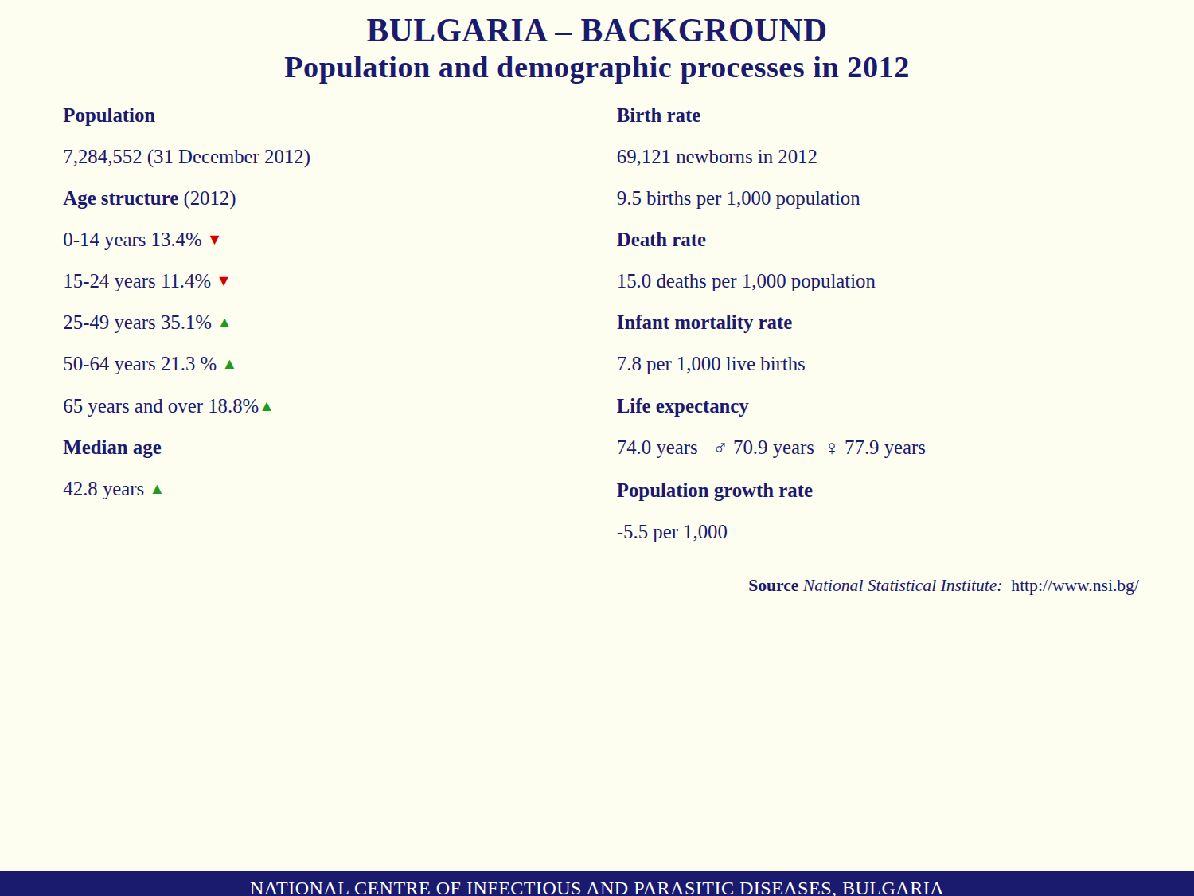BULGARIA – BACKGROUND Population and demographic processes in 2012
Population
7,284,552 (31 December 2012)
Age structure (2012)
0-14 years 13.4% ▼
15-24 years 11.4% ▼
25-49 years 35.1% ▲
50-64 years 21.3 % ▲
65 years and over 18.8%▲
Median age
42.8 years ▲
Birth rate
69,121 newborns in 2012
9.5 births per 1,000 population
Death rate
15.0 deaths per 1,000 population
Infant mortality rate
7.8 per 1,000 live births
Life expectancy
74.0 years ♂ 70.9 years ♀ 77.9 years
Population growth rate
-5.5 per 1,000
Source National Statistical Institute: http://www.nsi.bg/
NATIONAL CENTRE OF INFECTIOUS AND PARASITIC DISEASES, BULGARIA